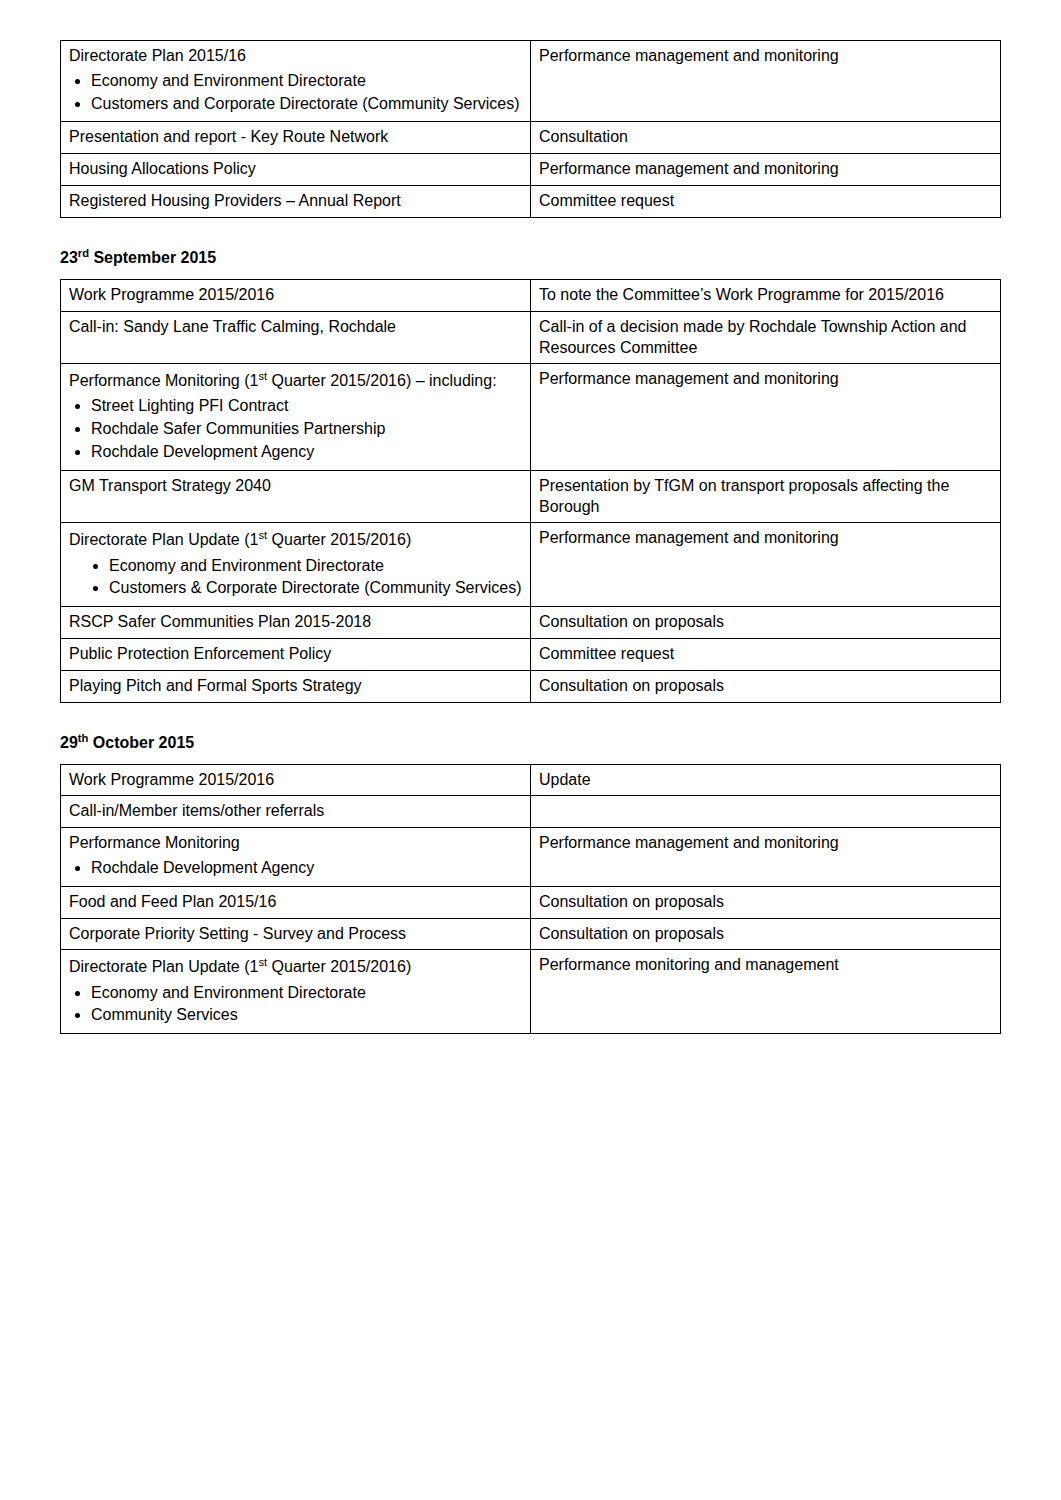| Directorate Plan 2015/16 Economy and Environment Directorate Customers and Corporate Directorate (Community Services) | Performance management and monitoring |
| Presentation and report - Key Route Network | Consultation |
| Housing Allocations Policy | Performance management and monitoring |
| Registered Housing Providers – Annual Report | Committee request |
23rd September 2015
| Work Programme 2015/2016 | To note the Committee’s Work Programme for 2015/2016 |
| Call-in: Sandy Lane Traffic Calming, Rochdale | Call-in of a decision made by Rochdale Township Action and Resources Committee |
| Performance Monitoring (1 st Quarter 2015/2016) – including: Street Lighting PFI Contract Rochdale Safer Communities Partnership Rochdale Development Agency | Performance management and monitoring |
| GM Transport Strategy 2040 | Presentation by TfGM on transport proposals affecting the Borough |
| Directorate Plan Update (1 st Quarter 2015/2016) Economy and Environment Directorate Customers & Corporate Directorate (Community Services) | Performance management and monitoring |
| RSCP Safer Communities Plan 2015-2018 | Consultation on proposals |
| Public Protection Enforcement Policy | Committee request |
| Playing Pitch and Formal Sports Strategy | Consultation on proposals |
29th October 2015
| Work Programme 2015/2016 | Update |
| Call-in/Member items/other referrals | |
| Performance Monitoring Rochdale Development Agency | Performance management and monitoring |
| Food and Feed Plan 2015/16 | Consultation on proposals |
| Corporate Priority Setting - Survey and Process | Consultation on proposals |
| Directorate Plan Update (1 st Quarter 2015/2016) Economy and Environment Directorate Community Services | Performance monitoring and management |